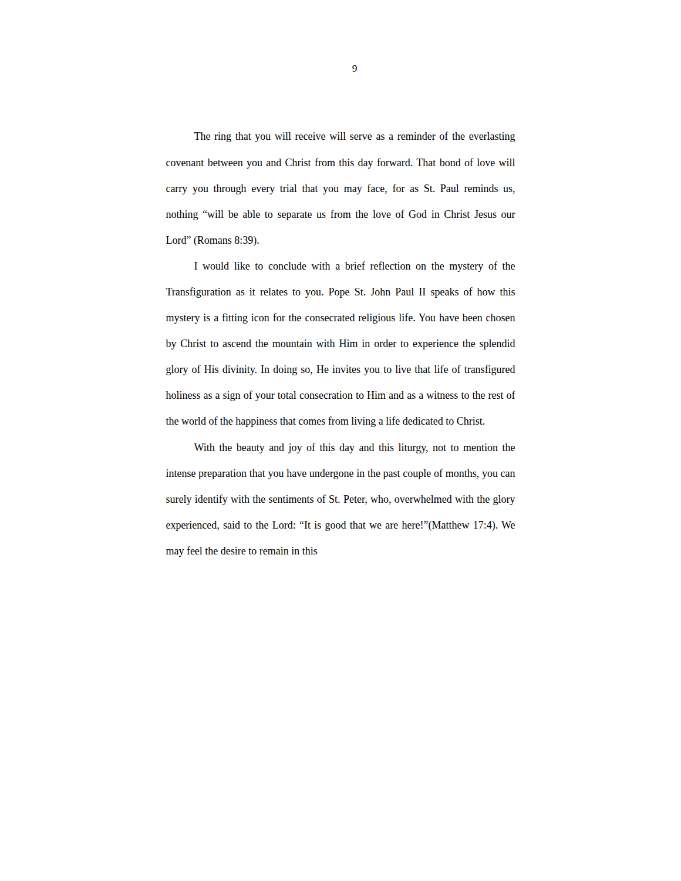9
The ring that you will receive will serve as a reminder of the everlasting covenant between you and Christ from this day forward. That bond of love will carry you through every trial that you may face, for as St. Paul reminds us, nothing “will be able to separate us from the love of God in Christ Jesus our Lord” (Romans 8:39).
I would like to conclude with a brief reflection on the mystery of the Transfiguration as it relates to you. Pope St. John Paul II speaks of how this mystery is a fitting icon for the consecrated religious life. You have been chosen by Christ to ascend the mountain with Him in order to experience the splendid glory of His divinity. In doing so, He invites you to live that life of transfigured holiness as a sign of your total consecration to Him and as a witness to the rest of the world of the happiness that comes from living a life dedicated to Christ.
With the beauty and joy of this day and this liturgy, not to mention the intense preparation that you have undergone in the past couple of months, you can surely identify with the sentiments of St. Peter, who, overwhelmed with the glory experienced, said to the Lord: “It is good that we are here!”(Matthew 17:4). We may feel the desire to remain in this